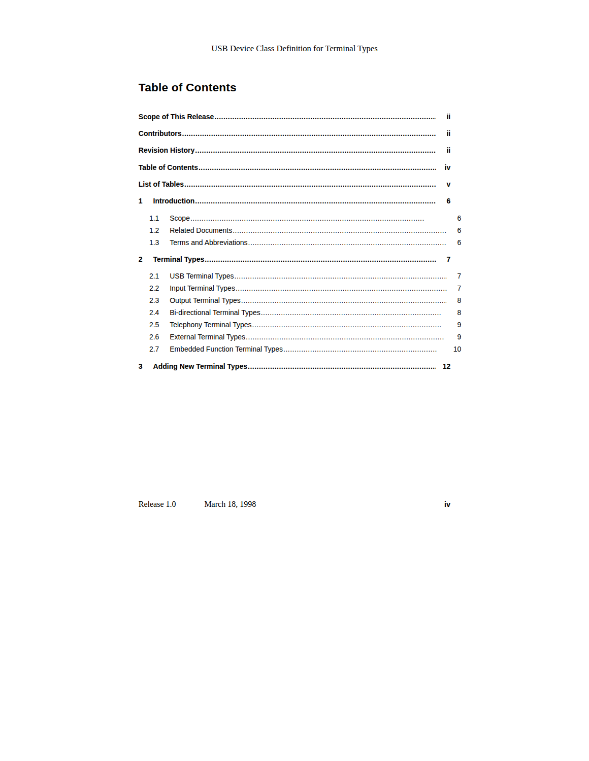USB Device Class Definition for Terminal Types
Table of Contents
Scope of This Release ......................................................................................................... ii
Contributors ......................................................................................................................... ii
Revision History ................................................................................................................. ii
Table of Contents ............................................................................................................. iv
List of Tables ..................................................................................................................... v
1 Introduction ................................................................................................................. 6
1.1 Scope ......................................................................................................... 6
1.2 Related Documents ................................................................................................. 6
1.3 Terms and Abbreviations ......................................................................................... 6
2 Terminal Types ............................................................................................................. 7
2.1 USB Terminal Types ................................................................................................. 7
2.2 Input Terminal Types ................................................................................................. 7
2.3 Output Terminal Types ............................................................................................. 8
2.4 Bi-directional Terminal Types ................................................................................. 8
2.5 Telephony Terminal Types ..................................................................................... 9
2.6 External Terminal Types ......................................................................................... 9
2.7 Embedded Function Terminal Types ..................................................................... 10
3 Adding New Terminal Types ..................................................................................... 12
Release 1.0 March 18, 1998 iv